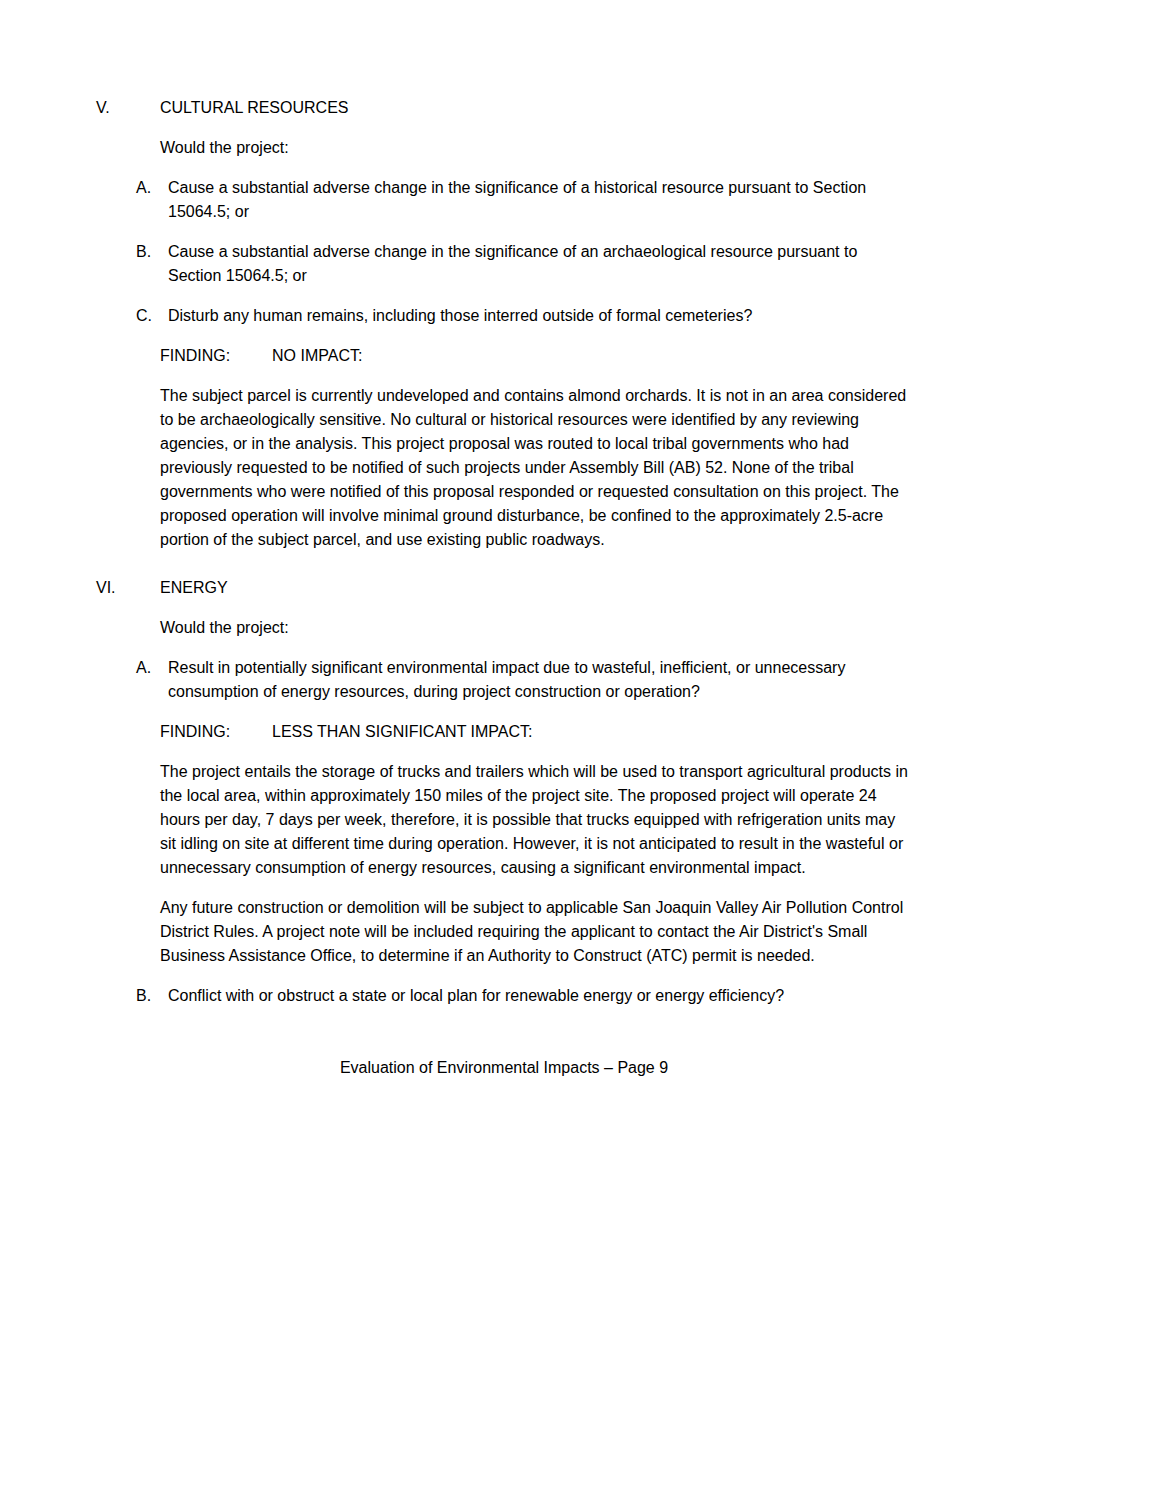V.
CULTURAL RESOURCES
Would the project:
A.
Cause a substantial adverse change in the significance of a historical resource pursuant to Section 15064.5; or
B.
Cause a substantial adverse change in the significance of an archaeological resource pursuant to Section 15064.5; or
C.
Disturb any human remains, including those interred outside of formal cemeteries?
FINDING: NO IMPACT:
The subject parcel is currently undeveloped and contains almond orchards. It is not in an area considered to be archaeologically sensitive. No cultural or historical resources were identified by any reviewing agencies, or in the analysis. This project proposal was routed to local tribal governments who had previously requested to be notified of such projects under Assembly Bill (AB) 52. None of the tribal governments who were notified of this proposal responded or requested consultation on this project. The proposed operation will involve minimal ground disturbance, be confined to the approximately 2.5-acre portion of the subject parcel, and use existing public roadways.
VI.
ENERGY
Would the project:
A.
Result in potentially significant environmental impact due to wasteful, inefficient, or unnecessary consumption of energy resources, during project construction or operation?
FINDING: LESS THAN SIGNIFICANT IMPACT:
The project entails the storage of trucks and trailers which will be used to transport agricultural products in the local area, within approximately 150 miles of the project site. The proposed project will operate 24 hours per day, 7 days per week, therefore, it is possible that trucks equipped with refrigeration units may sit idling on site at different time during operation. However, it is not anticipated to result in the wasteful or unnecessary consumption of energy resources, causing a significant environmental impact.
Any future construction or demolition will be subject to applicable San Joaquin Valley Air Pollution Control District Rules. A project note will be included requiring the applicant to contact the Air District's Small Business Assistance Office, to determine if an Authority to Construct (ATC) permit is needed.
B.
Conflict with or obstruct a state or local plan for renewable energy or energy efficiency?
Evaluation of Environmental Impacts – Page 9